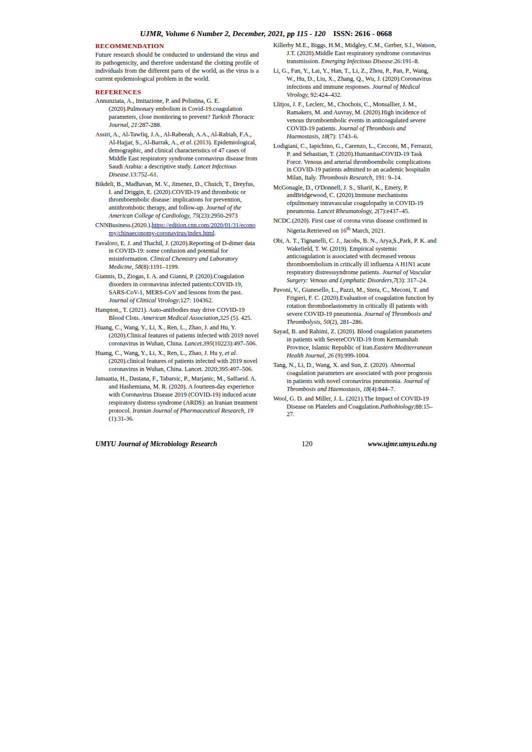UJMR, Volume 6 Number 2, December, 2021, pp 115 - 120 ISSN: 2616 - 0668
RECOMMENDATION
Future research should be conducted to understand the virus and its pathogenicity, and therefore understand the clotting profile of individuals from the different parts of the world, as the virus is a current epidemiological problem in the world.
REFERENCES
Annunziata, A., Imitazione, P. and Polistina, G. E. (2020).Pulmonary embolism in Covid-19.coagulation parameters, close monitoring to prevent? Turkish Thoracic Journal, 21:287-288.
Assiri, A., Al-Tawfiq, J.A., Al-Rabeeah, A.A., Al-Rabiah, F.A., Al-Hajjar, S., Al-Barrak, A., et al. (2013). Epidemiological, demographic, and clinical characteristics of 47 cases of Middle East respiratory syndrome coronavirus disease from Saudi Arabia: a descriptive study. Lancet Infectious Disease.13:752–61.
Bikdeli, B., Madhavan, M. V., Jimenez, D., Chuich, T., Dreyfus, I. and Driggin, E. (2020).COVID-19 and thrombotic or thromboembolic disease: implications for prevention, antithrombotic therapy, and follow-up. Journal of the American College of Cardiology, 75(23):2950-2973
CNNBusiness.(2020.).https://edition.cnn.com/2020/01/31/economy/chinaeconomy-coronavirus/index.html.
Favaloro, E. J. and Thachil, J. (2020).Reporting of D-dimer data in COVID-19: some confusion and potential for misinformation. Clinical Chemistry and Laboratory Medicine, 58(8):1191–1199.
Giannis, D., Ziogas, I. A. and Gianni, P. (2020).Coagulation disorders in coronavirus infected patients:COVID-19, SARS-CoV-1, MERS-CoV and lessons from the past. Journal of Clinical Virology;127: 104362.
Hampton,, T. (2021). Auto-antibodies may drive COVID-19 Blood Clots. American Medical Association,325 (5). 425.
Huang, C., Wang, Y., Li, X., Ren, L., Zhao, J. and Hu, Y. (2020).Clinical features of patients infected with 2019 novel coronavirus in Wuhan, China. Lancet.395(10223):497–506.
Huang, C., Wang, Y., Li, X., Ren, L., Zhao, J. Hu y, et al. (2020).clinical features of patients infected with 2019 novel coronavirus in Wuhan, China. Lancet. 2020;395:497–506.
Jamaatia, H., Dastana, F., Tabarsic, P., Marjanic, M., Saffaeid. A. and Hashemiana, M. R. (2020). A fourteen-day experience with Coronavirus Disease 2019 (COVID-19) induced acute respiratory distress syndrome (ARDS): an Iranian treatment protocol. Iranian Journal of Pharmaceutical Research, 19 (1):31-36.
Killerby M.E., Biggs, H.M., Midgley, C.M., Gerber, S.I., Watson, J.T. (2020).Middle East respiratory syndrome coronavirus transmission. Emerging Infectious Disease.26:191–8.
Li, G., Fan, Y., Lai, Y., Han, T., Li, Z., Zhou, P., Pan, P., Wang, W., Hu, D., Liu, X., Zhang, Q., Wu, J. (2020).Coronavirus infections and immune responses. Journal of Medical Virology, 92:424–432.
Llitjos, J. F., Leclerc, M., Chochois, C., Monsallier, J. M., Ramakers, M. and Auvray, M. (2020).High incidence of venous thromboembolic events in anticoagulated severe COVID-19 patients. Journal of Thrombosis and Haemostasis, 18(7): 1743–6.
Lodigiani, C., Iapichino, G., Carenzo, L., Cecconi, M., Ferrazzi, P. and Sebastian, T. (2020).HumanitasCOVID-19 Task Force. Venous and arterial thromboembolic complications in COVID-19 patients admitted to an academic hospitalin Milan, Italy. Thrombosis Research, 191: 9–14.
McGonagle, D., O'Donnell, J. S., Sharif, K., Emery, P. andBridgewood, C. (2020).Immune mechanisms ofpulmonary intravascular coagulopathy in COVID-19 pneumonia. Lancet Rheumatology, 2(7):e437–45.
NCDC.(2020). First case of corona virus disease confirmed in Nigeria.Retrieved on 16th March, 2021.
Obi, A. T., Tignanelli, C. J., Jacobs, B. N., Arya,S.,Park, P. K. and Wakefield, T. W. (2019). Empirical systemic anticoagulation is associated with decreased venous thromboembolism in critically ill influenza A H1N1 acute respiratory distresssyndrome patients. Journal of Vascular Surgery: Venous and Lymphatic Disorders,7(3): 317–24.
Pavoni, V., Gianesello, L., Pazzi, M., Stera, C., Meconi, T. and Frigieri, F. C. (2020).Evaluation of coagulation function by rotation thromboelastometry in critically ill patients with severe COVID-19 pneumonia. Journal of Thrombosis and Thrombolysis, 50(2), 281–286.
Sayad, B. and Rahimi, Z. (2020). Blood coagulation parameters in patients with SevereCOVID-19 from Kermanshah Province, Islamic Republic of Iran.Eastern Mediterranean Health Journal, 26 (9):999-1004.
Tang, N., Li, D., Wang, X. and Sun, Z. (2020). Abnormal coagulation parameters are associated with poor prognosis in patients with novel coronavirus pneumonia. Journal of Thrombosis and Haemostasis, 18(4):844–7.
Wool, G. D. and Miller, J. L. (2021).The Impact of COVID-19 Disease on Platelets and Coagulation.Pathobiology;88:15–27.
UMYU Journal of Microbiology Research
120
www.ujmr.umyu.edu.ng